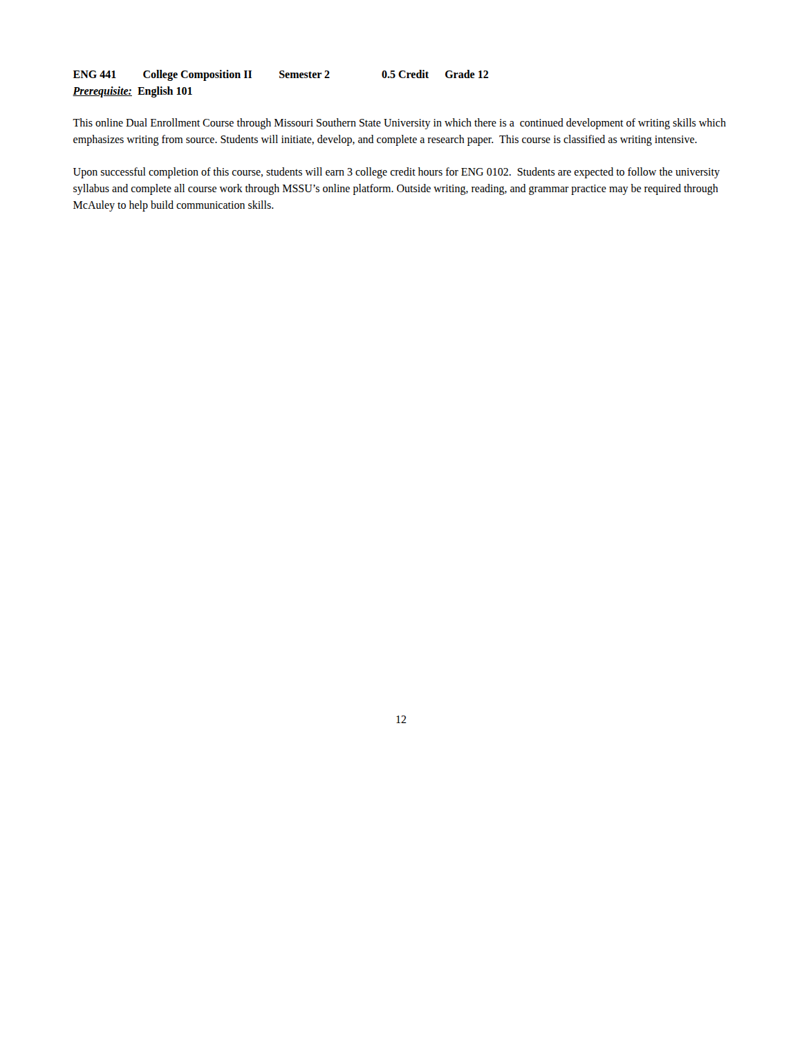ENG 441 College Composition II Semester 20.5 Credit Grade 12
Prerequisite: English 101
This online Dual Enrollment Course through Missouri Southern State University in which there is a continued development of writing skills which emphasizes writing from source. Students will initiate, develop, and complete a research paper. This course is classified as writing intensive.
Upon successful completion of this course, students will earn 3 college credit hours for ENG 0102. Students are expected to follow the university syllabus and complete all course work through MSSU’s online platform. Outside writing, reading, and grammar practice may be required through McAuley to help build communication skills.
12